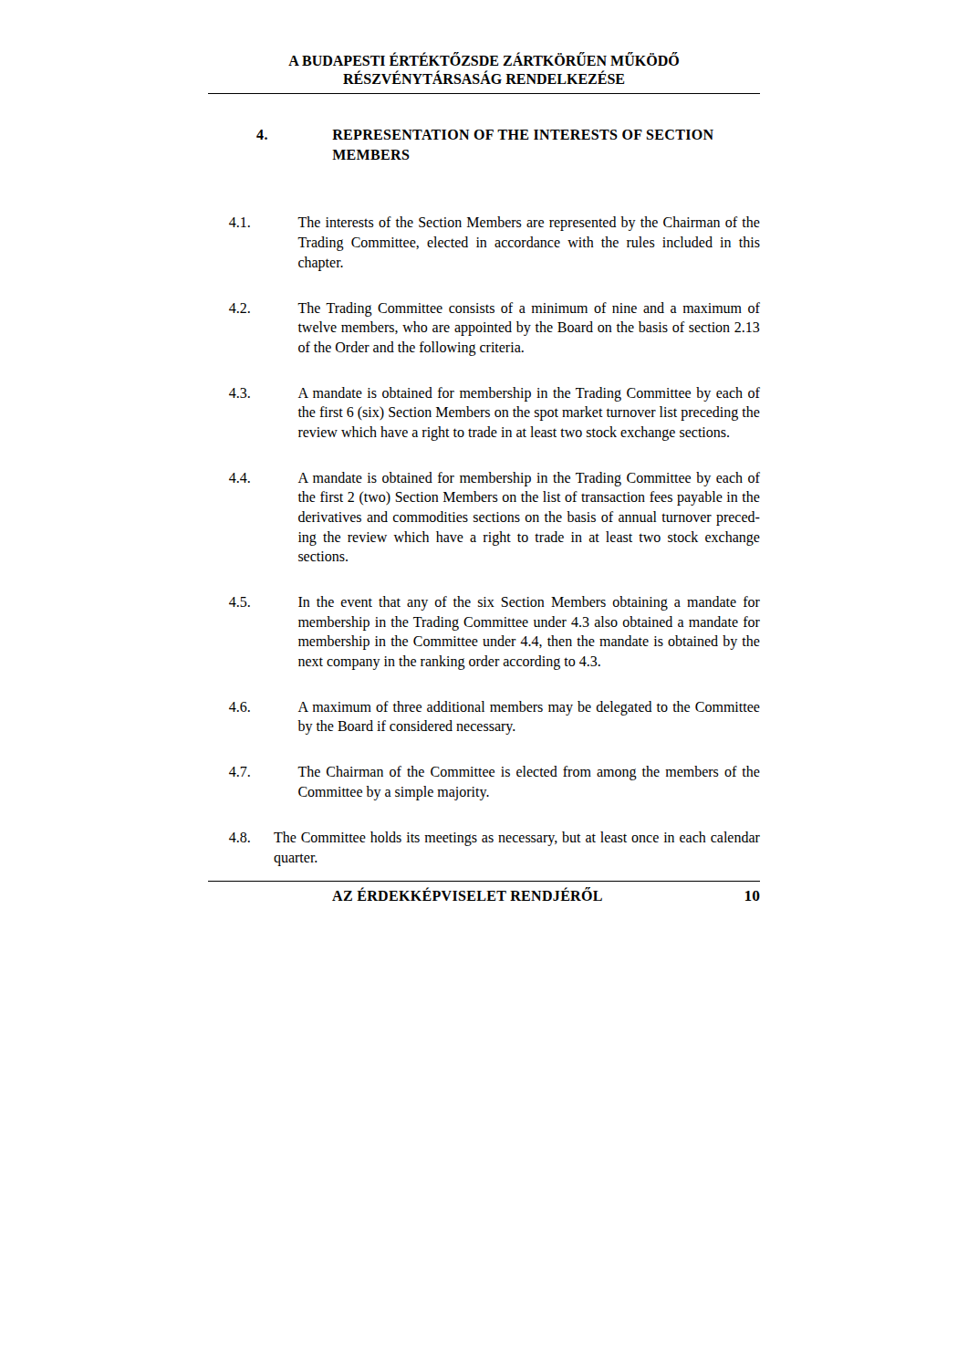A BUDAPESTI ÉRTÉKTŐZSDE ZÁRTKÖRŰEN MŰKÖDŐ RÉSZVÉNYTÁRSASÁG RENDELKEZÉSE
4. REPRESENTATION OF THE INTERESTS OF SECTION MEMBERS
4.1.
The interests of the Section Members are represented by the Chairman of the Trading Committee, elected in accordance with the rules included in this chapter.
4.2.
The Trading Committee consists of a minimum of nine and a maximum of twelve members, who are appointed by the Board on the basis of section 2.13 of the Order and the following criteria.
4.3.
A mandate is obtained for membership in the Trading Committee by each of the first 6 (six) Section Members on the spot market turnover list preceding the review which have a right to trade in at least two stock exchange sections.
4.4.
A mandate is obtained for membership in the Trading Committee by each of the first 2 (two) Section Members on the list of transaction fees payable in the derivatives and commodities sections on the basis of annual turnover preceding the review which have a right to trade in at least two stock exchange sections.
4.5.
In the event that any of the six Section Members obtaining a mandate for membership in the Trading Committee under 4.3 also obtained a mandate for membership in the Committee under 4.4, then the mandate is obtained by the next company in the ranking order according to 4.3.
4.6.
A maximum of three additional members may be delegated to the Committee by the Board if considered necessary.
4.7.
The Chairman of the Committee is elected from among the members of the Committee by a simple majority.
4.8.
The Committee holds its meetings as necessary, but at least once in each calendar quarter.
AZ ÉRDEKKÉPVISELET RENDJÉRŐL
10